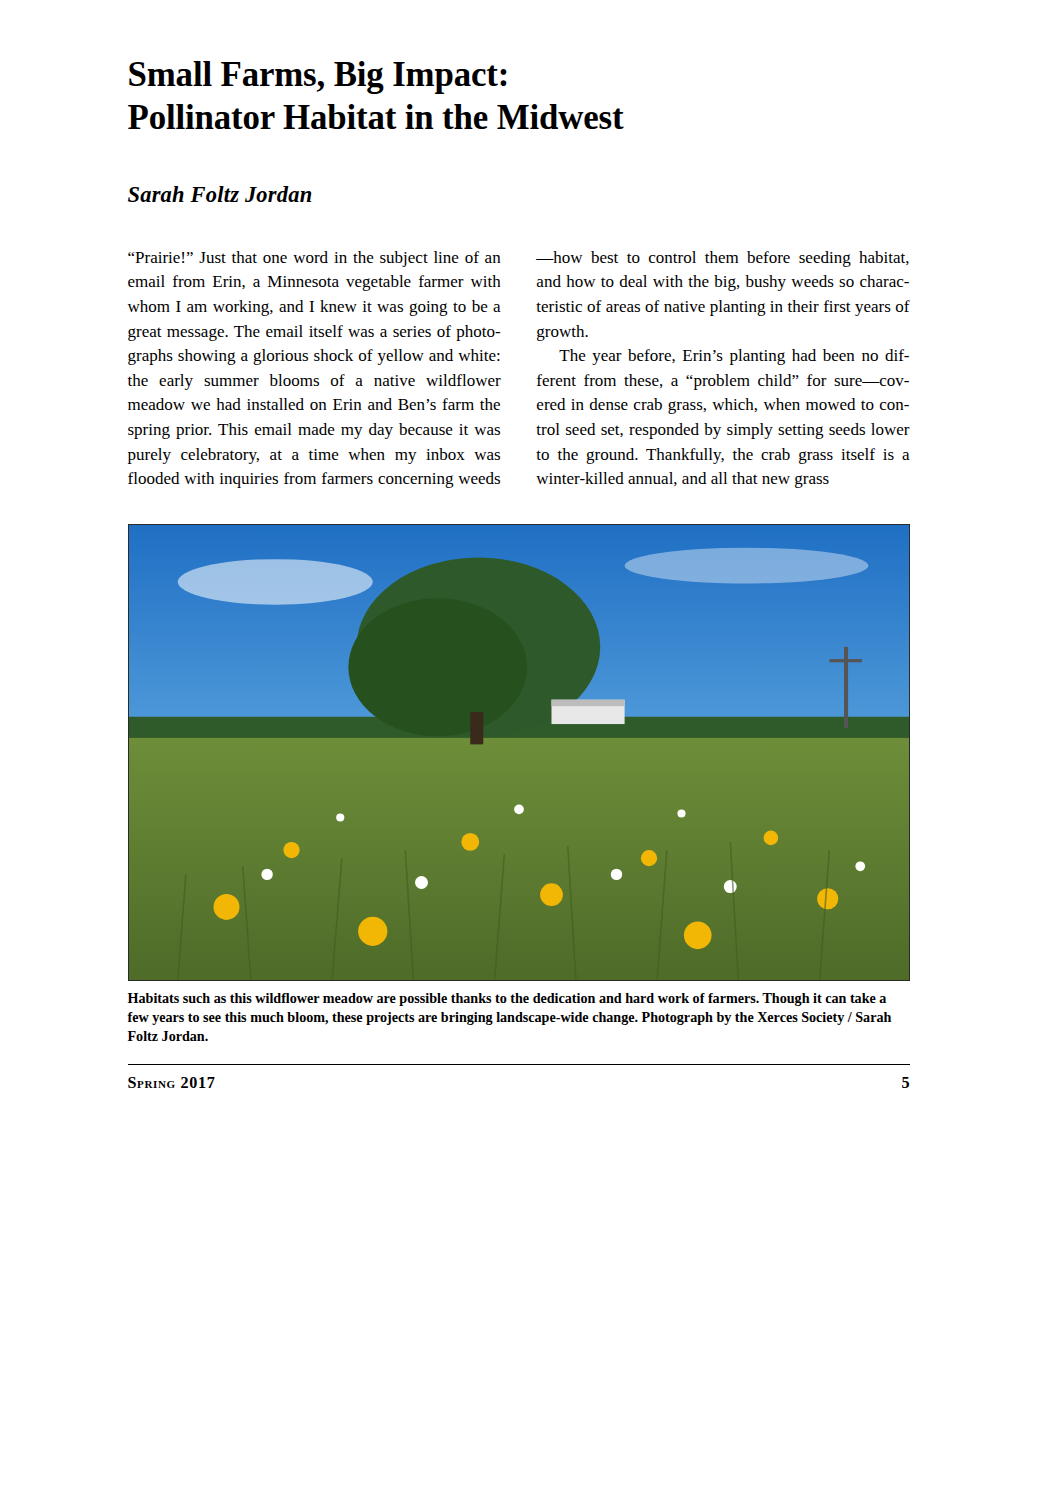Small Farms, Big Impact:
Pollinator Habitat in the Midwest
Sarah Foltz Jordan
“Prairie!” Just that one word in the subject line of an email from Erin, a Minnesota vegetable farmer with whom I am working, and I knew it was going to be a great message. The email itself was a series of photographs showing a glorious shock of yellow and white: the early summer blooms of a native wildflower meadow we had installed on Erin and Ben’s farm the spring prior. This email made my day because it was purely celebratory, at a time when my inbox was flooded with inquiries from farmers concerning weeds—how best to control them before seeding habitat, and how to deal with the big, bushy weeds so characteristic of areas of native planting in their first years of growth.
The year before, Erin’s planting had been no different from these, a “problem child” for sure—covered in dense crab grass, which, when mowed to control seed set, responded by simply setting seeds lower to the ground. Thankfully, the crab grass itself is a winter-killed annual, and all that new grass
Habitats such as this wildflower meadow are possible thanks to the dedication and hard work of farmers. Though it can take a few years to see this much bloom, these projects are bringing landscape-wide change. Photograph by the Xerces Society / Sarah Foltz Jordan.
Spring 2017 5